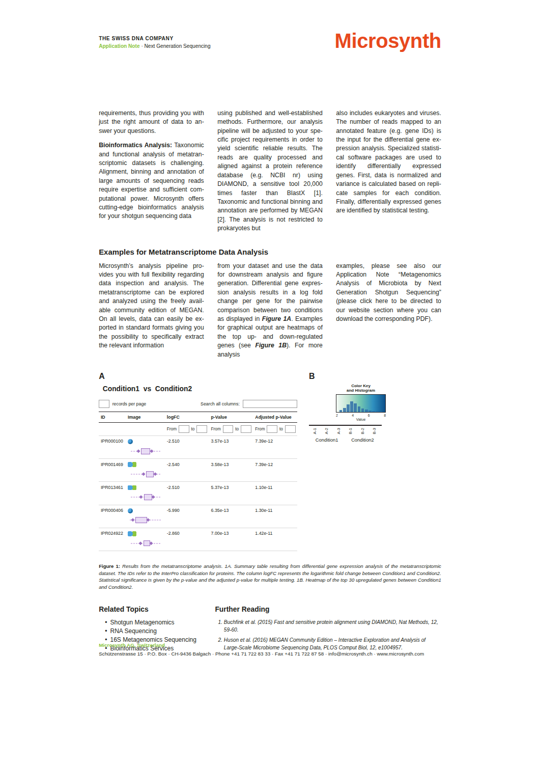The Swiss DNA Company
Application Note · Next Generation Sequencing
Microsynth
requirements, thus providing you with just the right amount of data to answer your questions.
Bioinformatics Analysis: Taxonomic and functional analysis of metatranscriptomic datasets is challenging. Alignment, binning and annotation of large amounts of sequencing reads require expertise and sufficient computational power. Microsynth offers cutting-edge bioinformatics analysis for your shotgun sequencing data
using published and well-established methods. Furthermore, our analysis pipeline will be adjusted to your specific project requirements in order to yield scientific reliable results. The reads are quality processed and aligned against a protein reference database (e.g. NCBI nr) using DIAMOND, a sensitive tool 20,000 times faster than BlastX [1]. Taxonomic and functional binning and annotation are performed by MEGAN [2]. The analysis is not restricted to prokaryotes but
also includes eukaryotes and viruses. The number of reads mapped to an annotated feature (e.g. gene IDs) is the input for the differential gene expression analysis. Specialized statistical software packages are used to identify differentially expressed genes. First, data is normalized and variance is calculated based on replicate samples for each condition. Finally, differentially expressed genes are identified by statistical testing.
Examples for Metatranscriptome Data Analysis
Microsynth’s analysis pipeline provides you with full flexibility regarding data inspection and analysis. The metatranscriptome can be explored and analyzed using the freely available community edition of MEGAN. On all levels, data can easily be exported in standard formats giving you the possibility to specifically extract the relevant information
from your dataset and use the data for downstream analysis and figure generation. Differential gene expression analysis results in a log fold change per gene for the pairwise comparison between two conditions as displayed in Figure 1A. Examples for graphical output are heatmaps of the top up- and down-regulated genes (see Figure 1B). For more analysis
examples, please see also our Application Note “Metagenomics Analysis of Microbiota by Next Generation Shotgun Sequencing” (please click here to be directed to our website section where you can download the corresponding PDF).
A
Condition1 vs Condition2
records per page
Search all columns:
| ID | Image | logFC | p-Value | Adjusted p-Value |
| --- | --- | --- | --- | --- |
| | | From to | From to | From to |
| IPR000100 | | -2.510 | 3.57e-13 | 7.39e-12 |
| IPR001469 | | -2.540 | 3.58e-13 | 7.39e-12 |
| IPR013461 | | -2.510 | 5.37e-13 | 1.10e-11 |
| IPR000406 | | -5.990 | 6.35e-13 | 1.30e-11 |
| IPR024922 | | -2.860 | 7.00e-13 | 1.42e-11 |
B
Color Key
and Histogram
2468
Value
A-1 A-2 A-3 B-1 B-2 B-3
Condition1 Condition2
Figure 1: Results from the metatranscriptome analysis. 1A. Summary table resulting from differential gene expression analysis of the metatranscriptomic dataset. The IDs refer to the InterPro classification for proteins. The column logFC represents the logarithmic fold change between Condition1 and Condition2. Statistical significance is given by the p-value and the adjusted p-value for multiple testing. 1B. Heatmap of the top 30 upregulated genes between Condition1 and Condition2.
Related Topics
Shotgun Metagenomics
RNA Sequencing
16S Metagenomics Sequencing
Bioinformatics Services
Further Reading
Buchfink et al. (2015) Fast and sensitive protein alignment using DIAMOND, Nat Methods, 12, 59-60.
Huson et al. (2016) MEGAN Community Edition – Interactive Exploration and Analysis of Large-Scale Microbiome Sequencing Data, PLOS Comput Biol, 12, e1004957.
Microsynth AG, Switzerland
Schützenstrasse 15 · P.O. Box · CH-9436 Balgach · Phone +41 71 722 83 33 · Fax +41 71 722 87 58 · info@microsynth.ch · www.microsynth.com